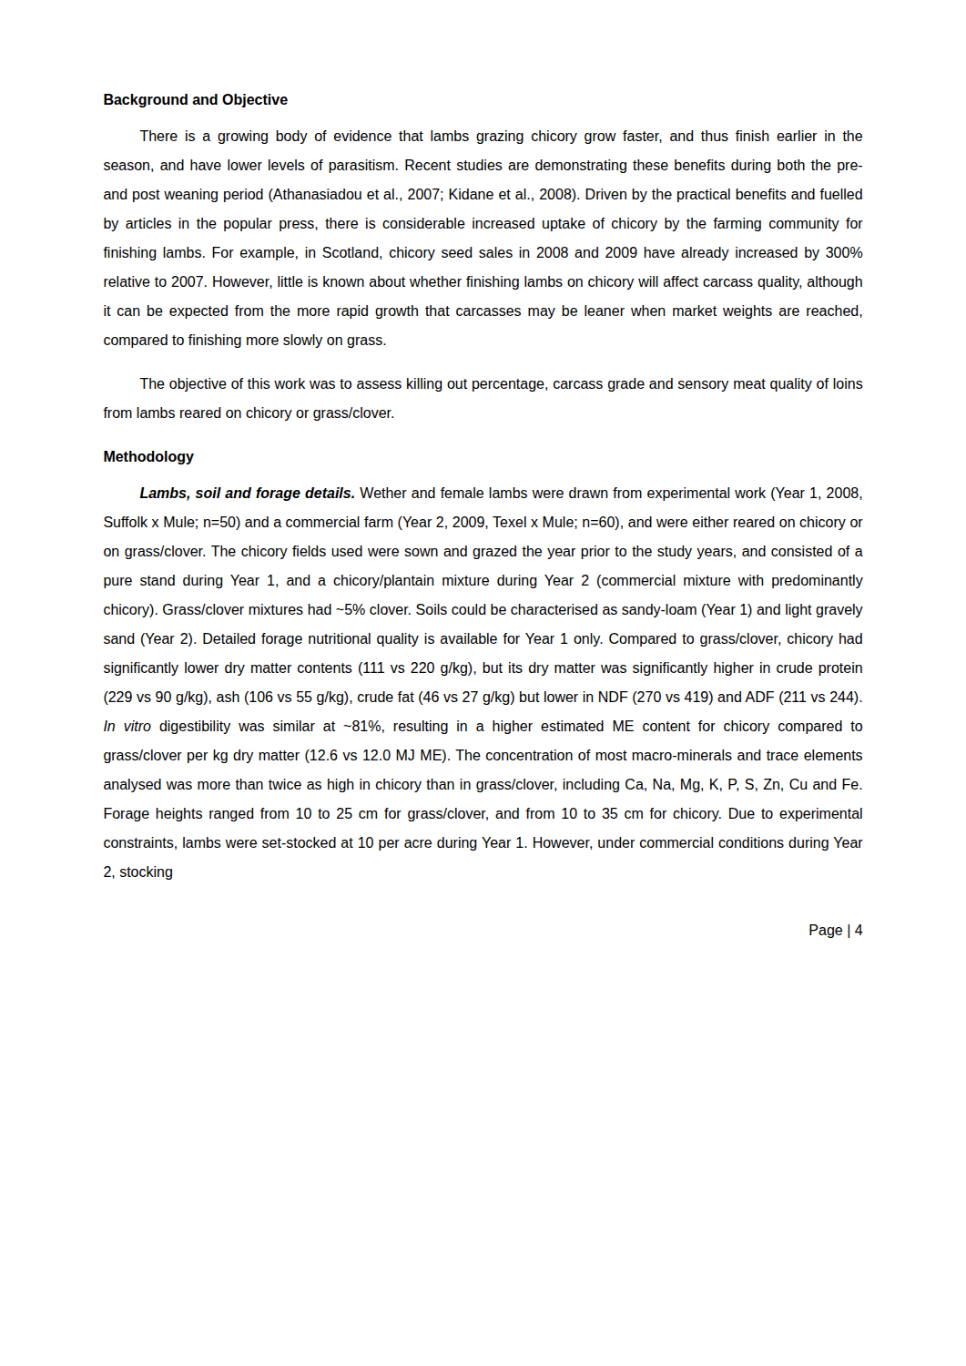Background and Objective
There is a growing body of evidence that lambs grazing chicory grow faster, and thus finish earlier in the season, and have lower levels of parasitism. Recent studies are demonstrating these benefits during both the pre- and post weaning period (Athanasiadou et al., 2007; Kidane et al., 2008). Driven by the practical benefits and fuelled by articles in the popular press, there is considerable increased uptake of chicory by the farming community for finishing lambs. For example, in Scotland, chicory seed sales in 2008 and 2009 have already increased by 300% relative to 2007. However, little is known about whether finishing lambs on chicory will affect carcass quality, although it can be expected from the more rapid growth that carcasses may be leaner when market weights are reached, compared to finishing more slowly on grass.
The objective of this work was to assess killing out percentage, carcass grade and sensory meat quality of loins from lambs reared on chicory or grass/clover.
Methodology
Lambs, soil and forage details. Wether and female lambs were drawn from experimental work (Year 1, 2008, Suffolk x Mule; n=50) and a commercial farm (Year 2, 2009, Texel x Mule; n=60), and were either reared on chicory or on grass/clover. The chicory fields used were sown and grazed the year prior to the study years, and consisted of a pure stand during Year 1, and a chicory/plantain mixture during Year 2 (commercial mixture with predominantly chicory). Grass/clover mixtures had ~5% clover. Soils could be characterised as sandy-loam (Year 1) and light gravely sand (Year 2). Detailed forage nutritional quality is available for Year 1 only. Compared to grass/clover, chicory had significantly lower dry matter contents (111 vs 220 g/kg), but its dry matter was significantly higher in crude protein (229 vs 90 g/kg), ash (106 vs 55 g/kg), crude fat (46 vs 27 g/kg) but lower in NDF (270 vs 419) and ADF (211 vs 244). In vitro digestibility was similar at ~81%, resulting in a higher estimated ME content for chicory compared to grass/clover per kg dry matter (12.6 vs 12.0 MJ ME). The concentration of most macro-minerals and trace elements analysed was more than twice as high in chicory than in grass/clover, including Ca, Na, Mg, K, P, S, Zn, Cu and Fe. Forage heights ranged from 10 to 25 cm for grass/clover, and from 10 to 35 cm for chicory. Due to experimental constraints, lambs were set-stocked at 10 per acre during Year 1. However, under commercial conditions during Year 2, stocking
Page | 4